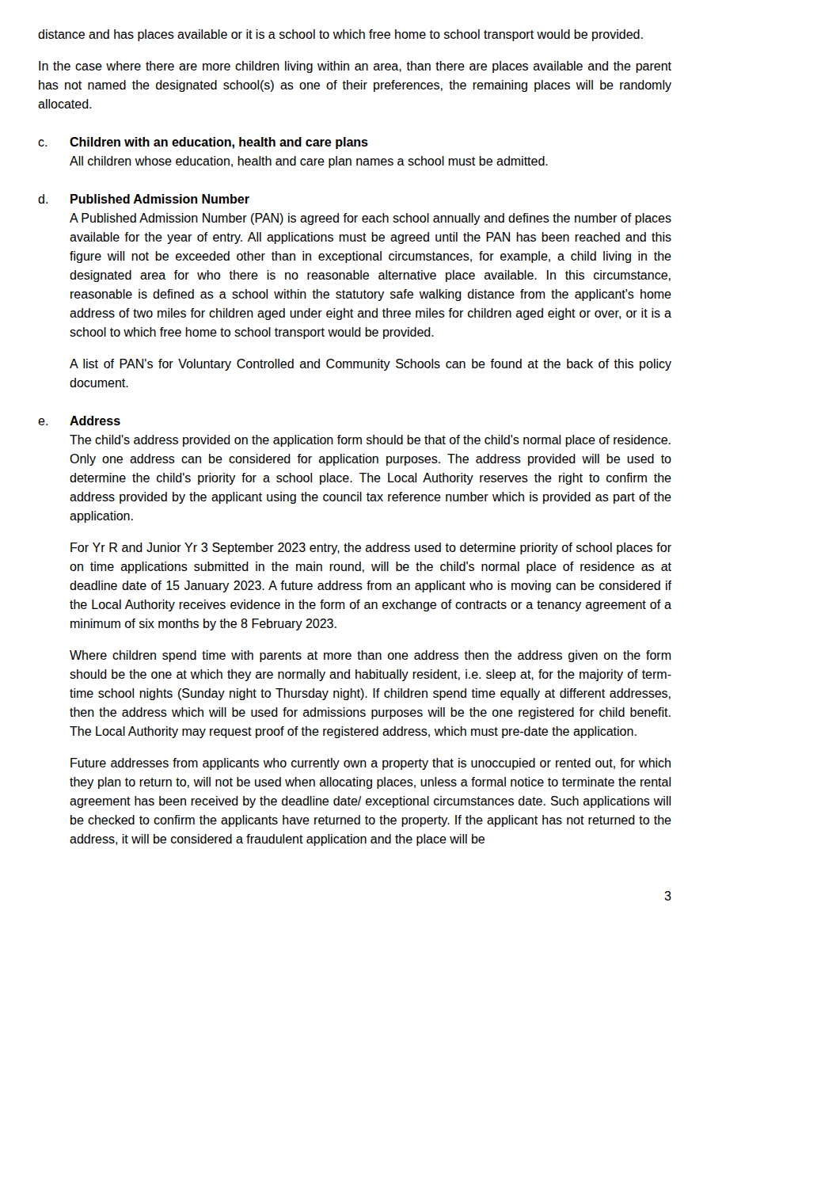distance and has places available or it is a school to which free home to school transport would be provided.
In the case where there are more children living within an area, than there are places available and the parent has not named the designated school(s) as one of their preferences, the remaining places will be randomly allocated.
c.
Children with an education, health and care plans
All children whose education, health and care plan names a school must be admitted.
d.
Published Admission Number
A Published Admission Number (PAN) is agreed for each school annually and defines the number of places available for the year of entry. All applications must be agreed until the PAN has been reached and this figure will not be exceeded other than in exceptional circumstances, for example, a child living in the designated area for who there is no reasonable alternative place available. In this circumstance, reasonable is defined as a school within the statutory safe walking distance from the applicant's home address of two miles for children aged under eight and three miles for children aged eight or over, or it is a school to which free home to school transport would be provided.
A list of PAN's for Voluntary Controlled and Community Schools can be found at the back of this policy document.
e.
Address
The child's address provided on the application form should be that of the child's normal place of residence. Only one address can be considered for application purposes. The address provided will be used to determine the child's priority for a school place. The Local Authority reserves the right to confirm the address provided by the applicant using the council tax reference number which is provided as part of the application.
For Yr R and Junior Yr 3 September 2023 entry, the address used to determine priority of school places for on time applications submitted in the main round, will be the child's normal place of residence as at deadline date of 15 January 2023. A future address from an applicant who is moving can be considered if the Local Authority receives evidence in the form of an exchange of contracts or a tenancy agreement of a minimum of six months by the 8 February 2023.
Where children spend time with parents at more than one address then the address given on the form should be the one at which they are normally and habitually resident, i.e. sleep at, for the majority of term-time school nights (Sunday night to Thursday night). If children spend time equally at different addresses, then the address which will be used for admissions purposes will be the one registered for child benefit. The Local Authority may request proof of the registered address, which must pre-date the application.
Future addresses from applicants who currently own a property that is unoccupied or rented out, for which they plan to return to, will not be used when allocating places, unless a formal notice to terminate the rental agreement has been received by the deadline date/ exceptional circumstances date. Such applications will be checked to confirm the applicants have returned to the property. If the applicant has not returned to the address, it will be considered a fraudulent application and the place will be
3